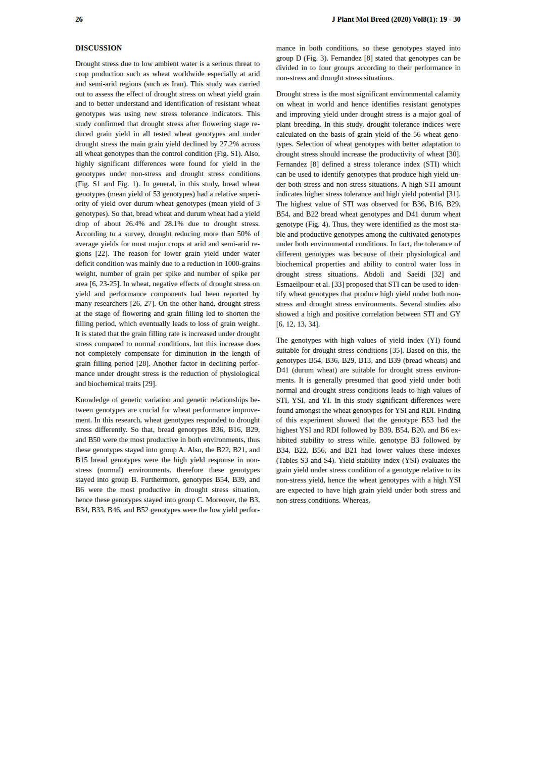26 J Plant Mol Breed (2020) Vol8(1): 19 - 30
DISCUSSION
Drought stress due to low ambient water is a serious threat to crop production such as wheat worldwide especially at arid and semi-arid regions (such as Iran). This study was carried out to assess the effect of drought stress on wheat yield grain and to better understand and identification of resistant wheat genotypes was using new stress tolerance indicators. This study confirmed that drought stress after flowering stage reduced grain yield in all tested wheat genotypes and under drought stress the main grain yield declined by 27.2% across all wheat genotypes than the control condition (Fig. S1). Also, highly significant differences were found for yield in the genotypes under non-stress and drought stress conditions (Fig. S1 and Fig. 1). In general, in this study, bread wheat genotypes (mean yield of 53 genotypes) had a relative superiority of yield over durum wheat genotypes (mean yield of 3 genotypes). So that, bread wheat and durum wheat had a yield drop of about 26.4% and 28.1% due to drought stress. According to a survey, drought reducing more than 50% of average yields for most major crops at arid and semi-arid regions [22]. The reason for lower grain yield under water deficit condition was mainly due to a reduction in 1000-grains weight, number of grain per spike and number of spike per area [6, 23-25]. In wheat, negative effects of drought stress on yield and performance components had been reported by many researchers [26, 27]. On the other hand, drought stress at the stage of flowering and grain filling led to shorten the filling period, which eventually leads to loss of grain weight. It is stated that the grain filling rate is increased under drought stress compared to normal conditions, but this increase does not completely compensate for diminution in the length of grain filling period [28]. Another factor in declining performance under drought stress is the reduction of physiological and biochemical traits [29].
Knowledge of genetic variation and genetic relationships between genotypes are crucial for wheat performance improvement. In this research, wheat genotypes responded to drought stress differently. So that, bread genotypes B36, B16, B29, and B50 were the most productive in both environments, thus these genotypes stayed into group A. Also, the B22, B21, and B15 bread genotypes were the high yield response in non-stress (normal) environments, therefore these genotypes stayed into group B. Furthermore, genotypes B54, B39, and B6 were the most productive in drought stress situation, hence these genotypes stayed into group C. Moreover, the B3, B34, B33, B46, and B52 genotypes were the low yield performance in both conditions, so these genotypes stayed into group D (Fig. 3). Fernandez [8] stated that genotypes can be divided in to four groups according to their performance in non-stress and drought stress situations.
Drought stress is the most significant environmental calamity on wheat in world and hence identifies resistant genotypes and improving yield under drought stress is a major goal of plant breeding. In this study, drought tolerance indices were calculated on the basis of grain yield of the 56 wheat genotypes. Selection of wheat genotypes with better adaptation to drought stress should increase the productivity of wheat [30]. Fernandez [8] defined a stress tolerance index (STI) which can be used to identify genotypes that produce high yield under both stress and non-stress situations. A high STI amount indicates higher stress tolerance and high yield potential [31]. The highest value of STI was observed for B36, B16, B29, B54, and B22 bread wheat genotypes and D41 durum wheat genotype (Fig. 4). Thus, they were identified as the most stable and productive genotypes among the cultivated genotypes under both environmental conditions. In fact, the tolerance of different genotypes was because of their physiological and biochemical properties and ability to control water loss in drought stress situations. Abdoli and Saeidi [32] and Esmaeilpour et al. [33] proposed that STI can be used to identify wheat genotypes that produce high yield under both non-stress and drought stress environments. Several studies also showed a high and positive correlation between STI and GY [6, 12, 13, 34].
The genotypes with high values of yield index (YI) found suitable for drought stress conditions [35]. Based on this, the genotypes B54, B36, B29, B13, and B39 (bread wheats) and D41 (durum wheat) are suitable for drought stress environments. It is generally presumed that good yield under both normal and drought stress conditions leads to high values of STI, YSI, and YI. In this study significant differences were found amongst the wheat genotypes for YSI and RDI. Finding of this experiment showed that the genotype B53 had the highest YSI and RDI followed by B39, B54, B20, and B6 exhibited stability to stress while, genotype B3 followed by B34, B22, B56, and B21 had lower values these indexes (Tables S3 and S4). Yield stability index (YSI) evaluates the grain yield under stress condition of a genotype relative to its non-stress yield, hence the wheat genotypes with a high YSI are expected to have high grain yield under both stress and non-stress conditions. Whereas,